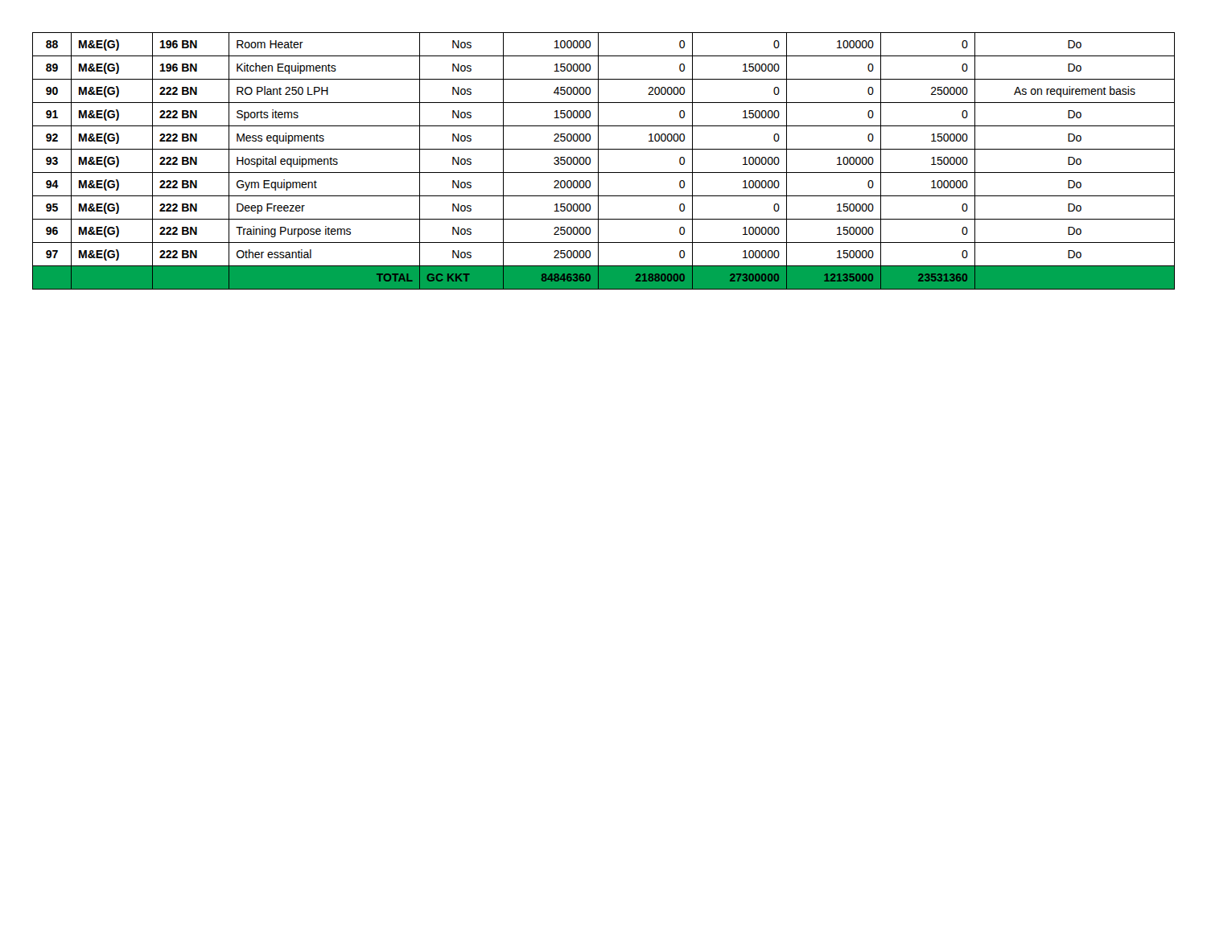| 88 | M&E(G) | 196 BN | Room Heater | Nos | 100000 | 0 | 0 | 100000 | 0 | Do |
| 89 | M&E(G) | 196 BN | Kitchen Equipments | Nos | 150000 | 0 | 150000 | 0 | 0 | Do |
| 90 | M&E(G) | 222 BN | RO Plant 250 LPH | Nos | 450000 | 200000 | 0 | 0 | 250000 | As on requirement basis |
| 91 | M&E(G) | 222 BN | Sports items | Nos | 150000 | 0 | 150000 | 0 | 0 | Do |
| 92 | M&E(G) | 222 BN | Mess equipments | Nos | 250000 | 100000 | 0 | 0 | 150000 | Do |
| 93 | M&E(G) | 222 BN | Hospital equipments | Nos | 350000 | 0 | 100000 | 100000 | 150000 | Do |
| 94 | M&E(G) | 222 BN | Gym Equipment | Nos | 200000 | 0 | 100000 | 0 | 100000 | Do |
| 95 | M&E(G) | 222 BN | Deep Freezer | Nos | 150000 | 0 | 0 | 150000 | 0 | Do |
| 96 | M&E(G) | 222 BN | Training Purpose items | Nos | 250000 | 0 | 100000 | 150000 | 0 | Do |
| 97 | M&E(G) | 222 BN | Other essantial | Nos | 250000 | 0 | 100000 | 150000 | 0 | Do |
| | | | TOTAL | GC KKT | 84846360 | 21880000 | 27300000 | 12135000 | 23531360 | |